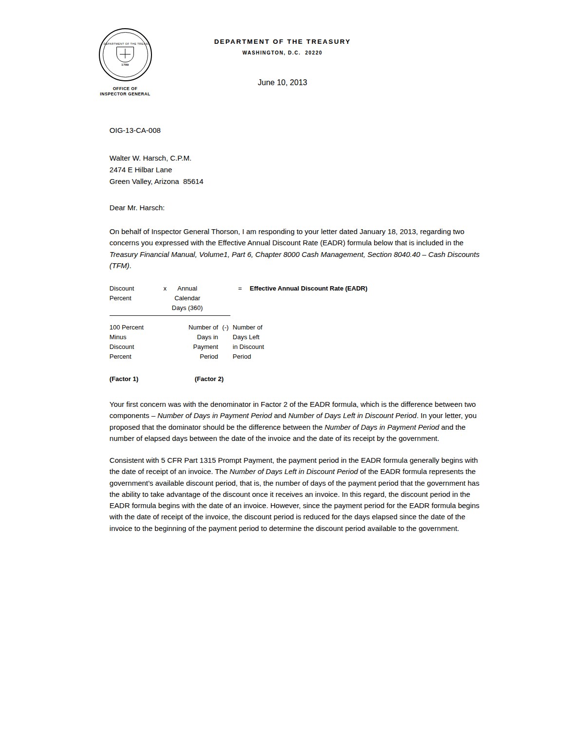THE DEPARTMENT OF THE TREASURY
1789
OFFICE OF
INSPECTOR GENERAL
DEPARTMENT OF THE TREASURY
WASHINGTON, D.C. 20220
June 10, 2013
OIG-13-CA-008
Walter W. Harsch, C.P.M.
2474 E Hilbar Lane
Green Valley, Arizona 85614
Dear Mr. Harsch:
On behalf of Inspector General Thorson, I am responding to your letter dated January 18, 2013, regarding two concerns you expressed with the Effective Annual Discount Rate (EADR) formula below that is included in the Treasury Financial Manual, Volume1, Part 6, Chapter 8000 Cash Management, Section 8040.40 – Cash Discounts (TFM).
| Discount Percent | x | Annual Calendar Days (360) | = | Effective Annual Discount Rate (EADR) |
| 100 Percent Minus Discount Percent | | / Number of Days in Payment Period / (-) / Number of Days Left in Discount Period / / |
(Factor 1)(Factor 2)
Your first concern was with the denominator in Factor 2 of the EADR formula, which is the difference between two components – Number of Days in Payment Period and Number of Days Left in Discount Period. In your letter, you proposed that the dominator should be the difference between the Number of Days in Payment Period and the number of elapsed days between the date of the invoice and the date of its receipt by the government.
Consistent with 5 CFR Part 1315 Prompt Payment, the payment period in the EADR formula generally begins with the date of receipt of an invoice. The Number of Days Left in Discount Period of the EADR formula represents the government’s available discount period, that is, the number of days of the payment period that the government has the ability to take advantage of the discount once it receives an invoice. In this regard, the discount period in the EADR formula begins with the date of an invoice. However, since the payment period for the EADR formula begins with the date of receipt of the invoice, the discount period is reduced for the days elapsed since the date of the invoice to the beginning of the payment period to determine the discount period available to the government.